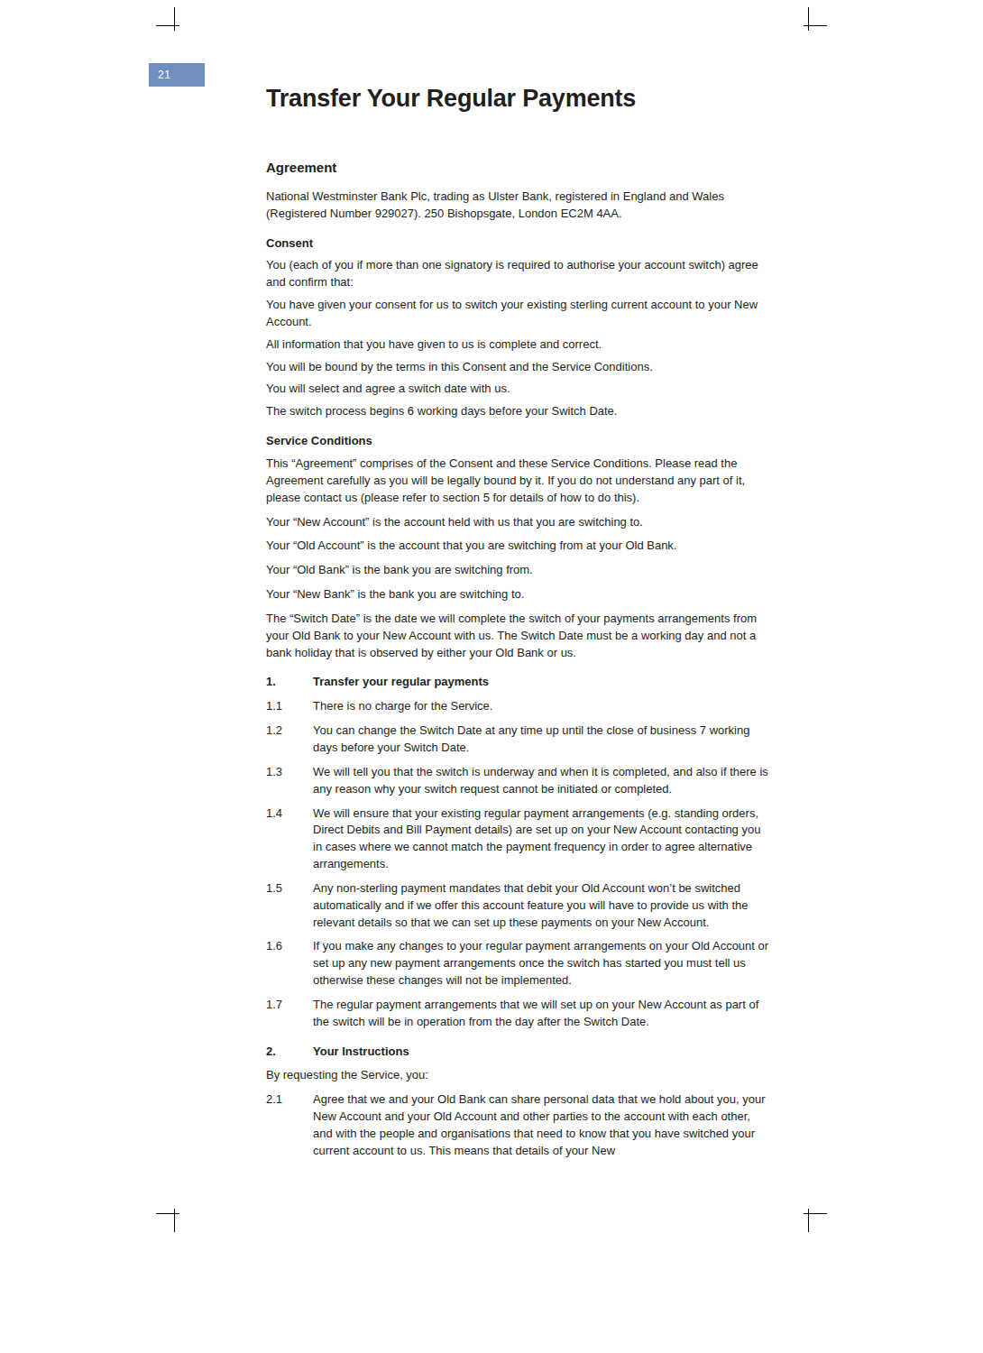21
Transfer Your Regular Payments
Agreement
National Westminster Bank Plc, trading as Ulster Bank, registered in England and Wales
(Registered Number 929027). 250 Bishopsgate, London EC2M 4AA.
Consent
You (each of you if more than one signatory is required to authorise your account switch) agree and confirm that:
You have given your consent for us to switch your existing sterling current account to your New Account.
All information that you have given to us is complete and correct.
You will be bound by the terms in this Consent and the Service Conditions.
You will select and agree a switch date with us.
The switch process begins 6 working days before your Switch Date.
Service Conditions
This “Agreement” comprises of the Consent and these Service Conditions. Please read the Agreement carefully as you will be legally bound by it. If you do not understand any part of it, please contact us (please refer to section 5 for details of how to do this).
Your “New Account” is the account held with us that you are switching to.
Your “Old Account” is the account that you are switching from at your Old Bank.
Your “Old Bank” is the bank you are switching from.
Your “New Bank” is the bank you are switching to.
The “Switch Date” is the date we will complete the switch of your payments arrangements from your Old Bank to your New Account with us. The Switch Date must be a working day and not a bank holiday that is observed by either your Old Bank or us.
1. Transfer your regular payments
1.1 There is no charge for the Service.
1.2 You can change the Switch Date at any time up until the close of business 7 working days before your Switch Date.
1.3 We will tell you that the switch is underway and when it is completed, and also if there is any reason why your switch request cannot be initiated or completed.
1.4 We will ensure that your existing regular payment arrangements (e.g. standing orders, Direct Debits and Bill Payment details) are set up on your New Account contacting you in cases where we cannot match the payment frequency in order to agree alternative arrangements.
1.5 Any non-sterling payment mandates that debit your Old Account won’t be switched automatically and if we offer this account feature you will have to provide us with the relevant details so that we can set up these payments on your New Account.
1.6 If you make any changes to your regular payment arrangements on your Old Account or set up any new payment arrangements once the switch has started you must tell us otherwise these changes will not be implemented.
1.7 The regular payment arrangements that we will set up on your New Account as part of the switch will be in operation from the day after the Switch Date.
2. Your Instructions
By requesting the Service, you:
2.1 Agree that we and your Old Bank can share personal data that we hold about you, your New Account and your Old Account and other parties to the account with each other, and with the people and organisations that need to know that you have switched your current account to us. This means that details of your New